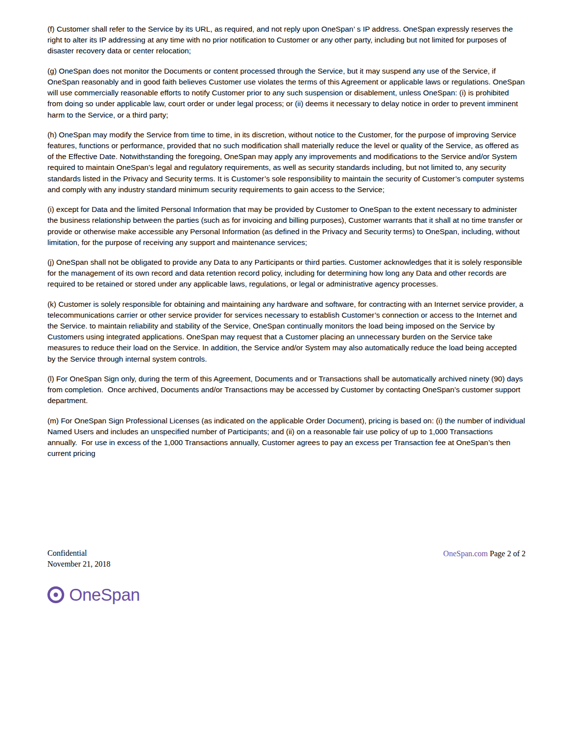(f) Customer shall refer to the Service by its URL, as required, and not reply upon OneSpan’ s IP address. OneSpan expressly reserves the right to alter its IP addressing at any time with no prior notification to Customer or any other party, including but not limited for purposes of disaster recovery data or center relocation;
(g) OneSpan does not monitor the Documents or content processed through the Service, but it may suspend any use of the Service, if OneSpan reasonably and in good faith believes Customer use violates the terms of this Agreement or applicable laws or regulations. OneSpan will use commercially reasonable efforts to notify Customer prior to any such suspension or disablement, unless OneSpan: (i) is prohibited from doing so under applicable law, court order or under legal process; or (ii) deems it necessary to delay notice in order to prevent imminent harm to the Service, or a third party;
(h) OneSpan may modify the Service from time to time, in its discretion, without notice to the Customer, for the purpose of improving Service features, functions or performance, provided that no such modification shall materially reduce the level or quality of the Service, as offered as of the Effective Date. Notwithstanding the foregoing, OneSpan may apply any improvements and modifications to the Service and/or System required to maintain OneSpan’s legal and regulatory requirements, as well as security standards including, but not limited to, any security standards listed in the Privacy and Security terms. It is Customer’s sole responsibility to maintain the security of Customer’s computer systems and comply with any industry standard minimum security requirements to gain access to the Service;
(i) except for Data and the limited Personal Information that may be provided by Customer to OneSpan to the extent necessary to administer the business relationship between the parties (such as for invoicing and billing purposes), Customer warrants that it shall at no time transfer or provide or otherwise make accessible any Personal Information (as defined in the Privacy and Security terms) to OneSpan, including, without limitation, for the purpose of receiving any support and maintenance services;
(j) OneSpan shall not be obligated to provide any Data to any Participants or third parties. Customer acknowledges that it is solely responsible for the management of its own record and data retention record policy, including for determining how long any Data and other records are required to be retained or stored under any applicable laws, regulations, or legal or administrative agency processes.
(k) Customer is solely responsible for obtaining and maintaining any hardware and software, for contracting with an Internet service provider, a telecommunications carrier or other service provider for services necessary to establish Customer’s connection or access to the Internet and the Service. to maintain reliability and stability of the Service, OneSpan continually monitors the load being imposed on the Service by Customers using integrated applications. OneSpan may request that a Customer placing an unnecessary burden on the Service take measures to reduce their load on the Service. In addition, the Service and/or System may also automatically reduce the load being accepted by the Service through internal system controls.
(l) For OneSpan Sign only, during the term of this Agreement, Documents and or Transactions shall be automatically archived ninety (90) days from completion. Once archived, Documents and/or Transactions may be accessed by Customer by contacting OneSpan’s customer support department.
(m) For OneSpan Sign Professional Licenses (as indicated on the applicable Order Document), pricing is based on: (i) the number of individual Named Users and includes an unspecified number of Participants; and (ii) on a reasonable fair use policy of up to 1,000 Transactions annually. For use in excess of the 1,000 Transactions annually, Customer agrees to pay an excess per Transaction fee at OneSpan’s then current pricing
Confidential
November 21, 2018
OneSpan.com Page 2 of 2
OneSpan